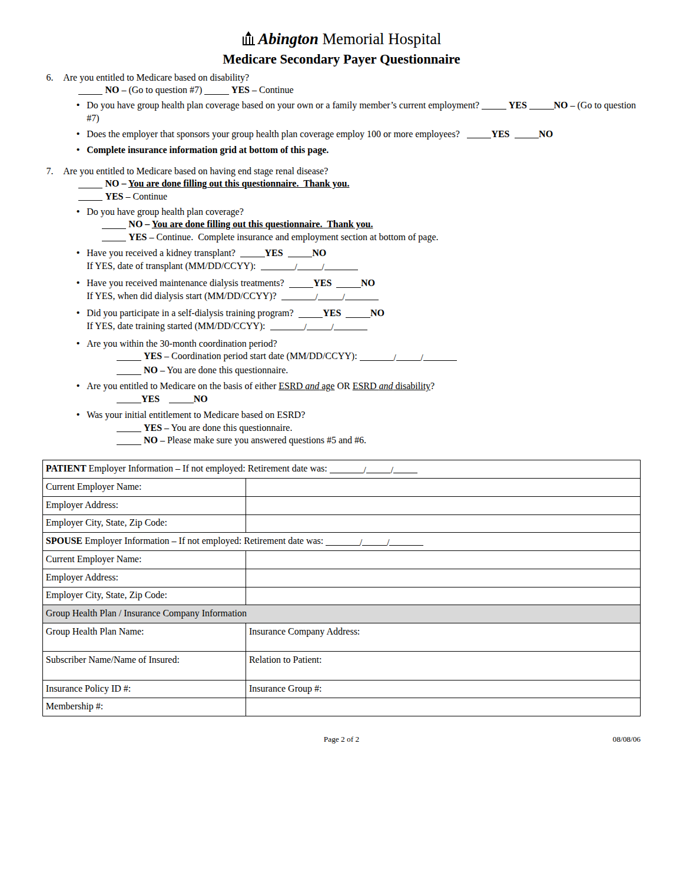Abington Memorial Hospital
Medicare Secondary Payer Questionnaire
6. Are you entitled to Medicare based on disability? NO – (Go to question #7) YES – Continue
Do you have group health plan coverage based on your own or a family member’s current employment? YES NO – (Go to question #7)
Does the employer that sponsors your group health plan coverage employ 100 or more employees? YES NO
Complete insurance information grid at bottom of this page.
7. Are you entitled to Medicare based on having end stage renal disease? NO – You are done filling out this questionnaire. Thank you. YES – Continue
Do you have group health plan coverage? NO – You are done filling out this questionnaire. Thank you. YES – Continue. Complete insurance and employment section at bottom of page.
Have you received a kidney transplant? YES NO
If YES, date of transplant (MM/DD/CCYY): / /
Have you received maintenance dialysis treatments? YES NO
If YES, when did dialysis start (MM/DD/CCYY)? / /
Did you participate in a self-dialysis training program? YES NO
If YES, date training started (MM/DD/CCYY): / /
Are you within the 30-month coordination period? YES – Coordination period start date (MM/DD/CCYY): / / NO – You are done this questionnaire.
Are you entitled to Medicare on the basis of either ESRD and age OR ESRD and disability? YES NO
Was your initial entitlement to Medicare based on ESRD? YES – You are done this questionnaire. NO – Please make sure you answered questions #5 and #6.
| PATIENT Employer Information – If not employed: Retirement date was: / / |
| Current Employer Name: | |
| Employer Address: | |
| Employer City, State, Zip Code: | |
| SPOUSE Employer Information – If not employed: Retirement date was: / / |
| Current Employer Name: | |
| Employer Address: | |
| Employer City, State, Zip Code: | |
| Group Health Plan / Insurance Company Information |
| Group Health Plan Name: | Insurance Company Address: |
| Subscriber Name/Name of Insured: | Relation to Patient: |
| Insurance Policy ID #: | Insurance Group #: |
| Membership #: | |
Page 2 of 2
08/08/06